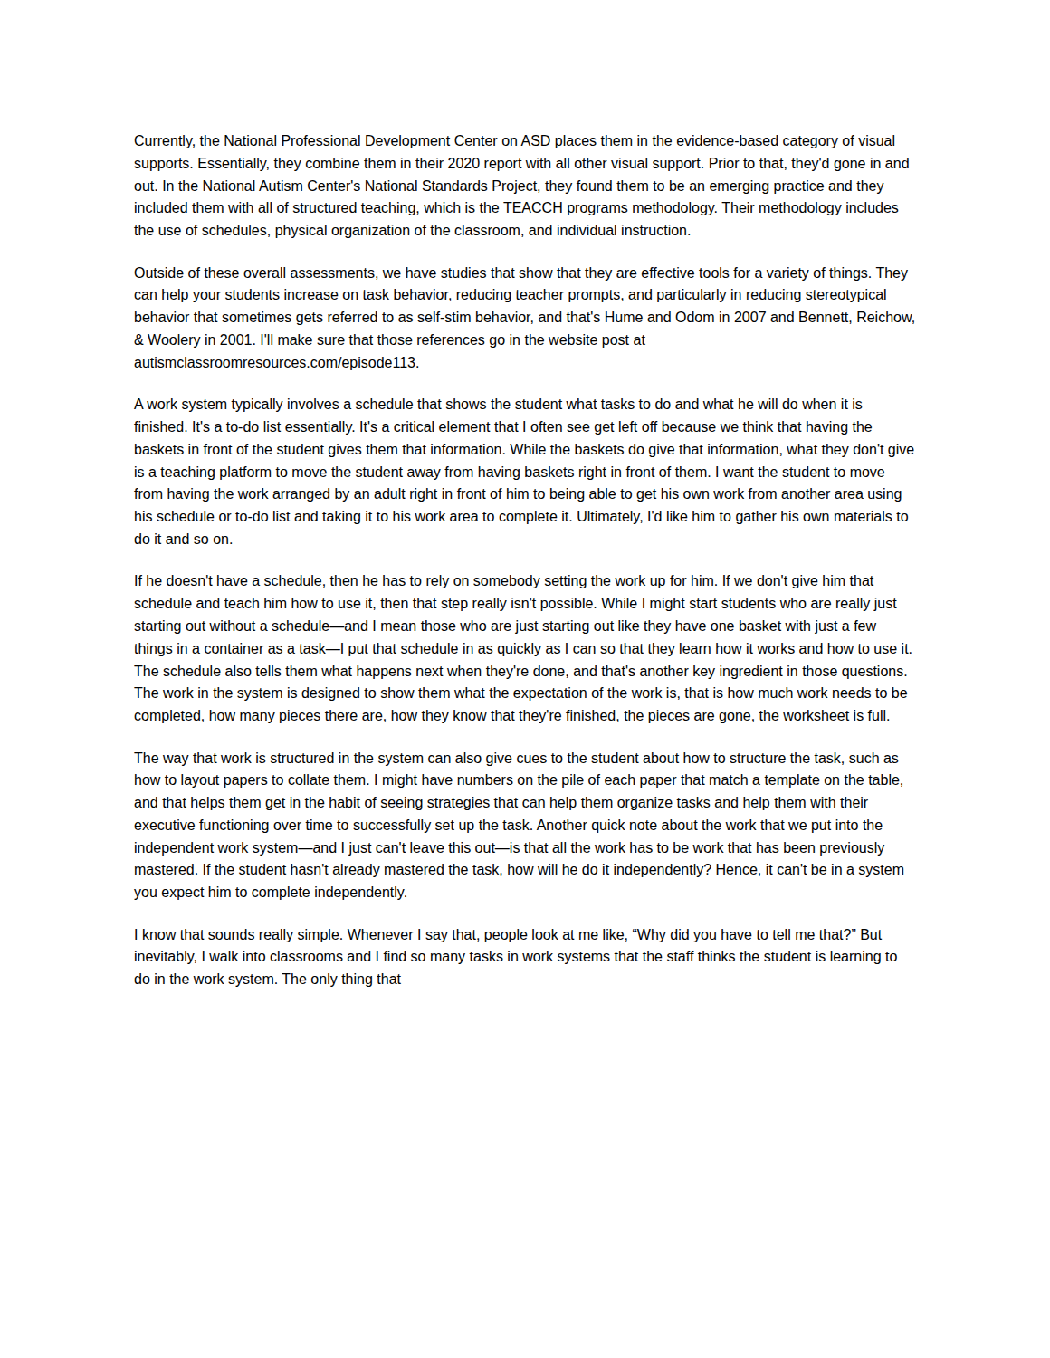Currently, the National Professional Development Center on ASD places them in the evidence-based category of visual supports. Essentially, they combine them in their 2020 report with all other visual support. Prior to that, they'd gone in and out. In the National Autism Center's National Standards Project, they found them to be an emerging practice and they included them with all of structured teaching, which is the TEACCH programs methodology. Their methodology includes the use of schedules, physical organization of the classroom, and individual instruction.
Outside of these overall assessments, we have studies that show that they are effective tools for a variety of things. They can help your students increase on task behavior, reducing teacher prompts, and particularly in reducing stereotypical behavior that sometimes gets referred to as self-stim behavior, and that's Hume and Odom in 2007 and Bennett, Reichow, & Woolery in 2001. I'll make sure that those references go in the website post at autismclassroomresources.com/episode113.
A work system typically involves a schedule that shows the student what tasks to do and what he will do when it is finished. It's a to-do list essentially. It's a critical element that I often see get left off because we think that having the baskets in front of the student gives them that information. While the baskets do give that information, what they don't give is a teaching platform to move the student away from having baskets right in front of them. I want the student to move from having the work arranged by an adult right in front of him to being able to get his own work from another area using his schedule or to-do list and taking it to his work area to complete it. Ultimately, I'd like him to gather his own materials to do it and so on.
If he doesn't have a schedule, then he has to rely on somebody setting the work up for him. If we don't give him that schedule and teach him how to use it, then that step really isn't possible. While I might start students who are really just starting out without a schedule—and I mean those who are just starting out like they have one basket with just a few things in a container as a task—I put that schedule in as quickly as I can so that they learn how it works and how to use it. The schedule also tells them what happens next when they're done, and that's another key ingredient in those questions. The work in the system is designed to show them what the expectation of the work is, that is how much work needs to be completed, how many pieces there are, how they know that they're finished, the pieces are gone, the worksheet is full.
The way that work is structured in the system can also give cues to the student about how to structure the task, such as how to layout papers to collate them. I might have numbers on the pile of each paper that match a template on the table, and that helps them get in the habit of seeing strategies that can help them organize tasks and help them with their executive functioning over time to successfully set up the task. Another quick note about the work that we put into the independent work system—and I just can't leave this out—is that all the work has to be work that has been previously mastered. If the student hasn't already mastered the task, how will he do it independently? Hence, it can't be in a system you expect him to complete independently.
I know that sounds really simple. Whenever I say that, people look at me like, “Why did you have to tell me that?” But inevitably, I walk into classrooms and I find so many tasks in work systems that the staff thinks the student is learning to do in the work system. The only thing that